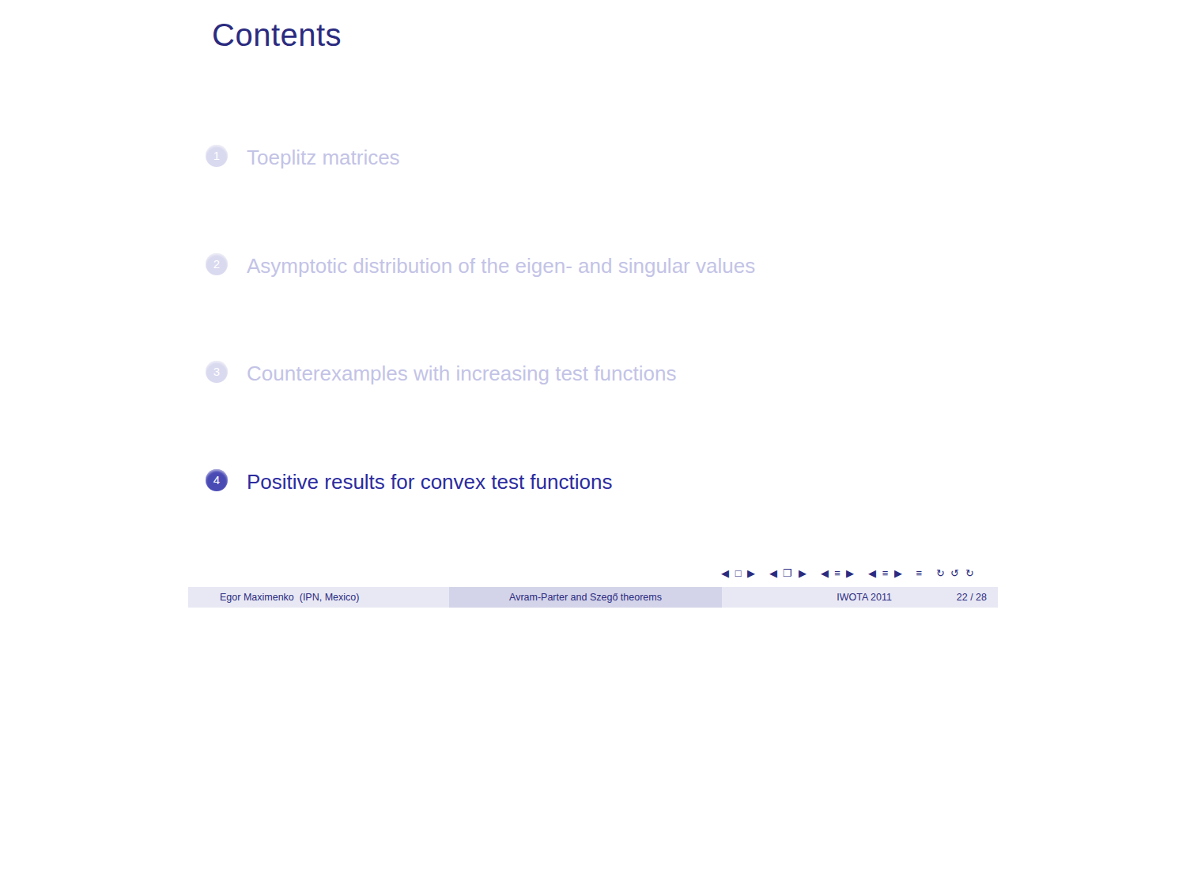Contents
1 Toeplitz matrices
2 Asymptotic distribution of the eigen- and singular values
3 Counterexamples with increasing test functions
4 Positive results for convex test functions
◀ □ ▶ ◀ ❐ ▶ ◀ ≡ ▶ ◀ ≡ ▶ ≡ ↻ ↺ ↻
Egor Maximenko (IPN, Mexico)
Avram-Parter and Szegő theorems
IWOTA 2011 22 / 28